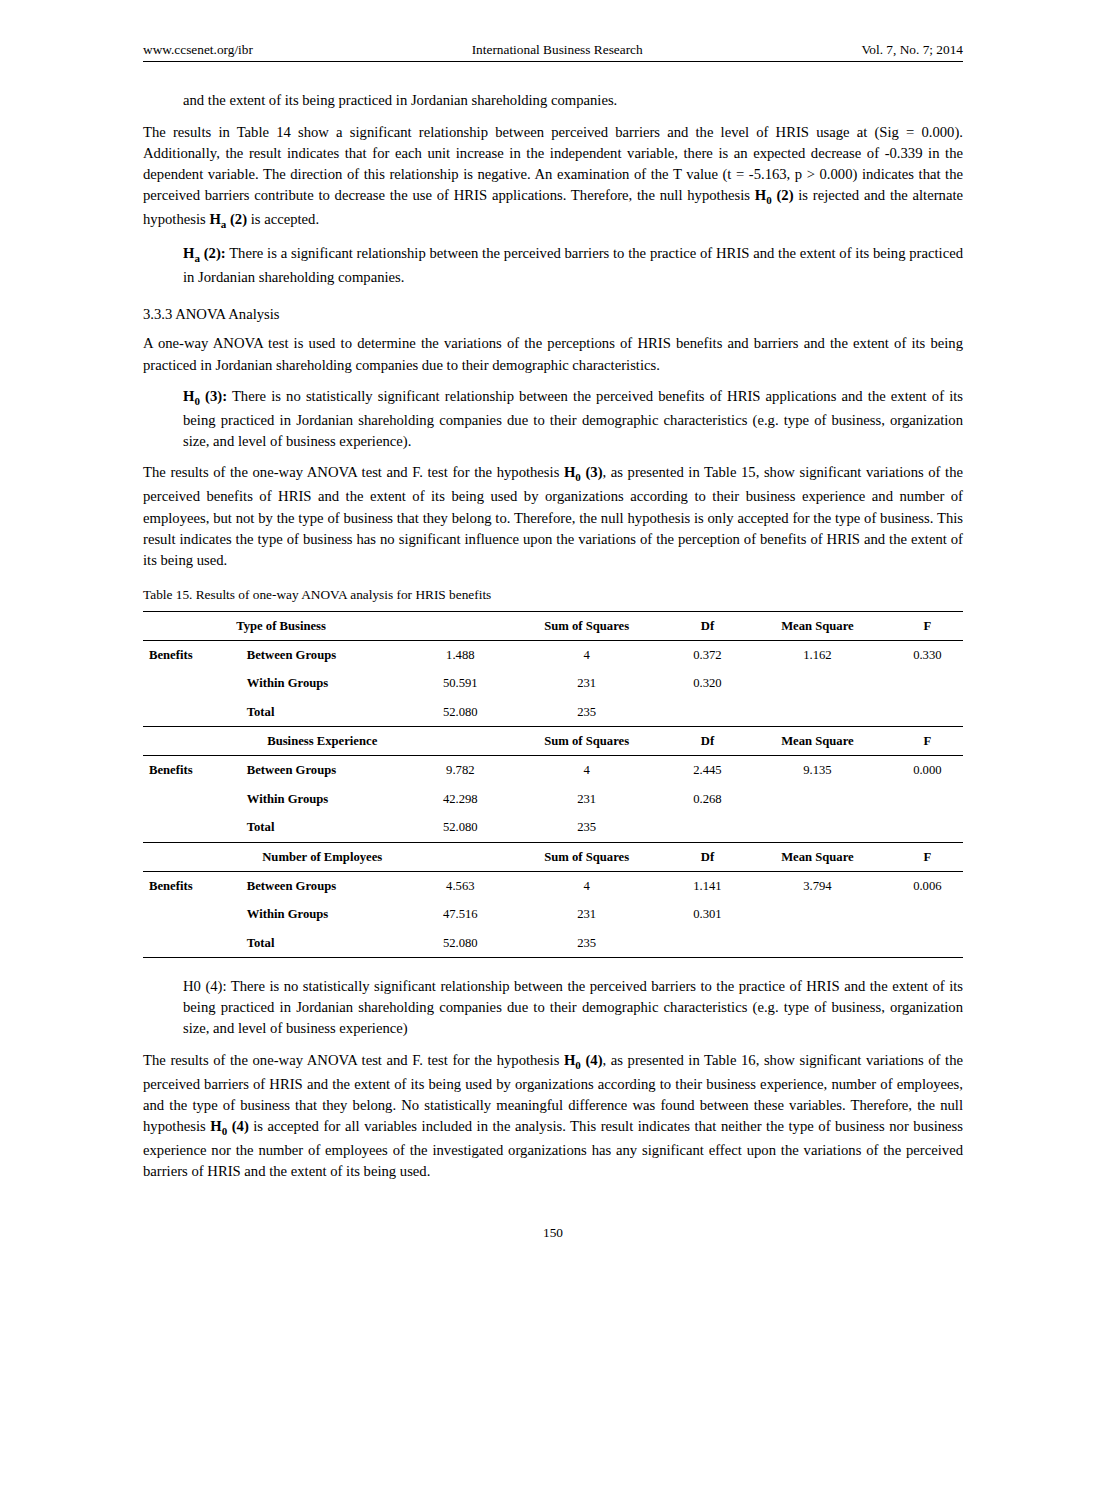www.ccsenet.org/ibr
International Business Research
Vol. 7, No. 7; 2014
and the extent of its being practiced in Jordanian shareholding companies.
The results in Table 14 show a significant relationship between perceived barriers and the level of HRIS usage at (Sig = 0.000). Additionally, the result indicates that for each unit increase in the independent variable, there is an expected decrease of -0.339 in the dependent variable. The direction of this relationship is negative. An examination of the T value (t = -5.163, p > 0.000) indicates that the perceived barriers contribute to decrease the use of HRIS applications. Therefore, the null hypothesis H0 (2) is rejected and the alternate hypothesis Ha (2) is accepted.
Ha (2): There is a significant relationship between the perceived barriers to the practice of HRIS and the extent of its being practiced in Jordanian shareholding companies.
3.3.3 ANOVA Analysis
A one-way ANOVA test is used to determine the variations of the perceptions of HRIS benefits and barriers and the extent of its being practiced in Jordanian shareholding companies due to their demographic characteristics.
H0 (3): There is no statistically significant relationship between the perceived benefits of HRIS applications and the extent of its being practiced in Jordanian shareholding companies due to their demographic characteristics (e.g. type of business, organization size, and level of business experience).
The results of the one-way ANOVA test and F. test for the hypothesis H0 (3), as presented in Table 15, show significant variations of the perceived benefits of HRIS and the extent of its being used by organizations according to their business experience and number of employees, but not by the type of business that they belong to. Therefore, the null hypothesis is only accepted for the type of business. This result indicates the type of business has no significant influence upon the variations of the perception of benefits of HRIS and the extent of its being used.
Table 15. Results of one-way ANOVA analysis for HRIS benefits
| Type of Business | | Sum of Squares | Df | Mean Square | F |
| --- | --- | --- | --- | --- | --- |
| Benefits | Between Groups | 1.488 | 4 | 0.372 | 1.162 | 0.330 |
| | Within Groups | 50.591 | 231 | 0.320 | | |
| | Total | 52.080 | 235 | | | |
| Business Experience | Sum of Squares | Df | Mean Square | F |
| Benefits | Between Groups | 9.782 | 4 | 2.445 | 9.135 | 0.000 |
| | Within Groups | 42.298 | 231 | 0.268 | | |
| | Total | 52.080 | 235 | | | |
| Number of Employees | Sum of Squares | Df | Mean Square | F |
| Benefits | Between Groups | 4.563 | 4 | 1.141 | 3.794 | 0.006 |
| | Within Groups | 47.516 | 231 | 0.301 | | |
| | Total | 52.080 | 235 | | | |
H0 (4): There is no statistically significant relationship between the perceived barriers to the practice of HRIS and the extent of its being practiced in Jordanian shareholding companies due to their demographic characteristics (e.g. type of business, organization size, and level of business experience)
The results of the one-way ANOVA test and F. test for the hypothesis H0 (4), as presented in Table 16, show significant variations of the perceived barriers of HRIS and the extent of its being used by organizations according to their business experience, number of employees, and the type of business that they belong. No statistically meaningful difference was found between these variables. Therefore, the null hypothesis H0 (4) is accepted for all variables included in the analysis. This result indicates that neither the type of business nor business experience nor the number of employees of the investigated organizations has any significant effect upon the variations of the perceived barriers of HRIS and the extent of its being used.
150